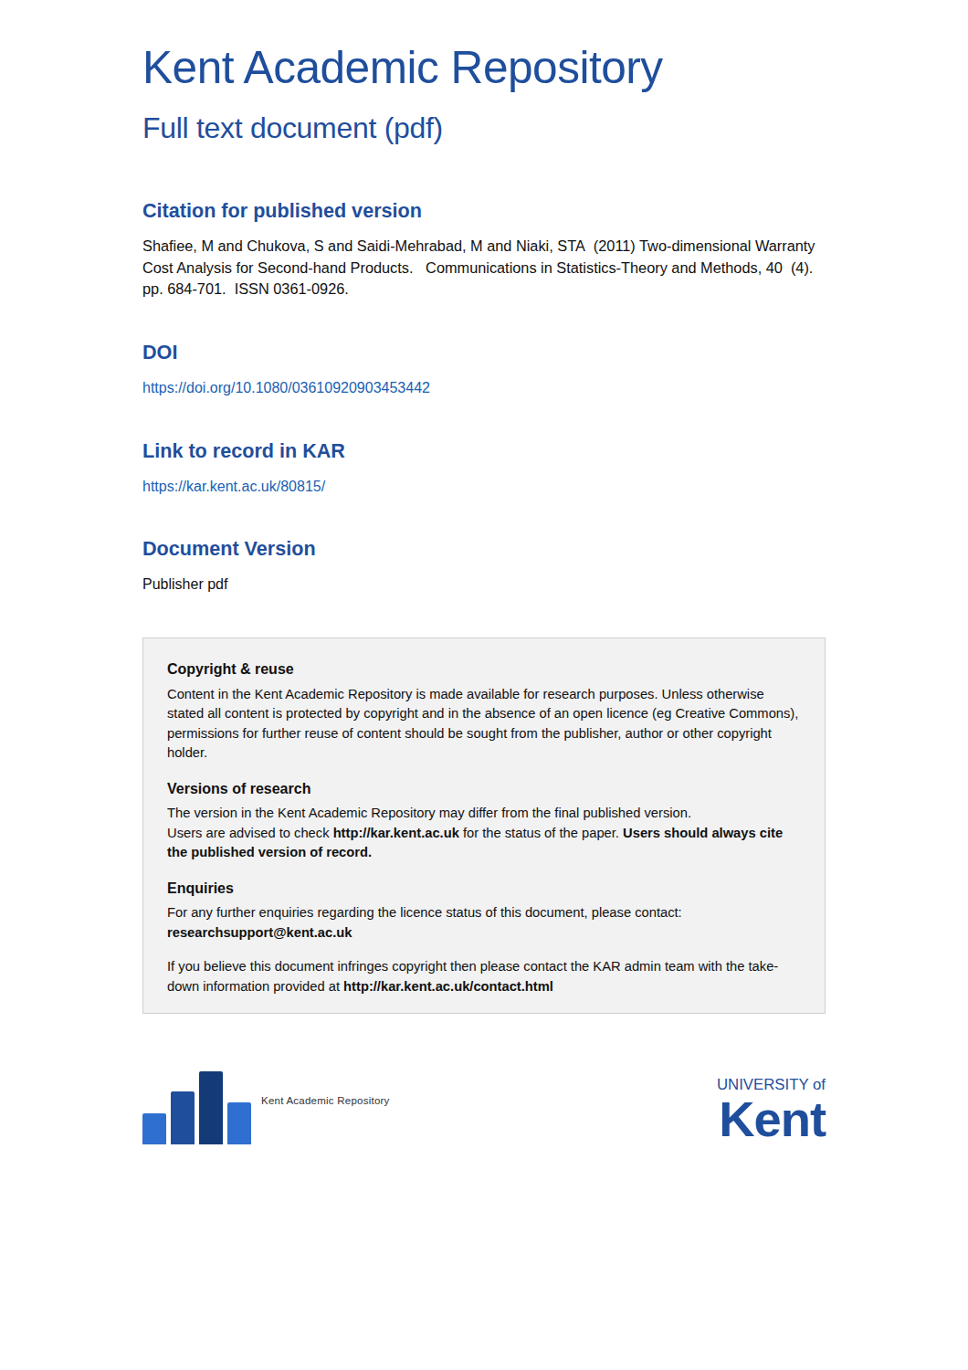Kent Academic Repository
Full text document (pdf)
Citation for published version
Shafiee, M and Chukova, S and Saidi-Mehrabad, M and Niaki, STA (2011) Two-dimensional Warranty Cost Analysis for Second-hand Products. Communications in Statistics-Theory and Methods, 40 (4). pp. 684-701. ISSN 0361-0926.
DOI
https://doi.org/10.1080/03610920903453442
Link to record in KAR
https://kar.kent.ac.uk/80815/
Document Version
Publisher pdf
Copyright & reuse
Content in the Kent Academic Repository is made available for research purposes. Unless otherwise stated all content is protected by copyright and in the absence of an open licence (eg Creative Commons), permissions for further reuse of content should be sought from the publisher, author or other copyright holder.
Versions of research
The version in the Kent Academic Repository may differ from the final published version.
Users are advised to check http://kar.kent.ac.uk for the status of the paper. Users should always cite the published version of record.
Enquiries
For any further enquiries regarding the licence status of this document, please contact:
researchsupport@kent.ac.uk
If you believe this document infringes copyright then please contact the KAR admin team with the take-down information provided at http://kar.kent.ac.uk/contact.html
Kent Academic Repository
UNIVERSITY of Kent